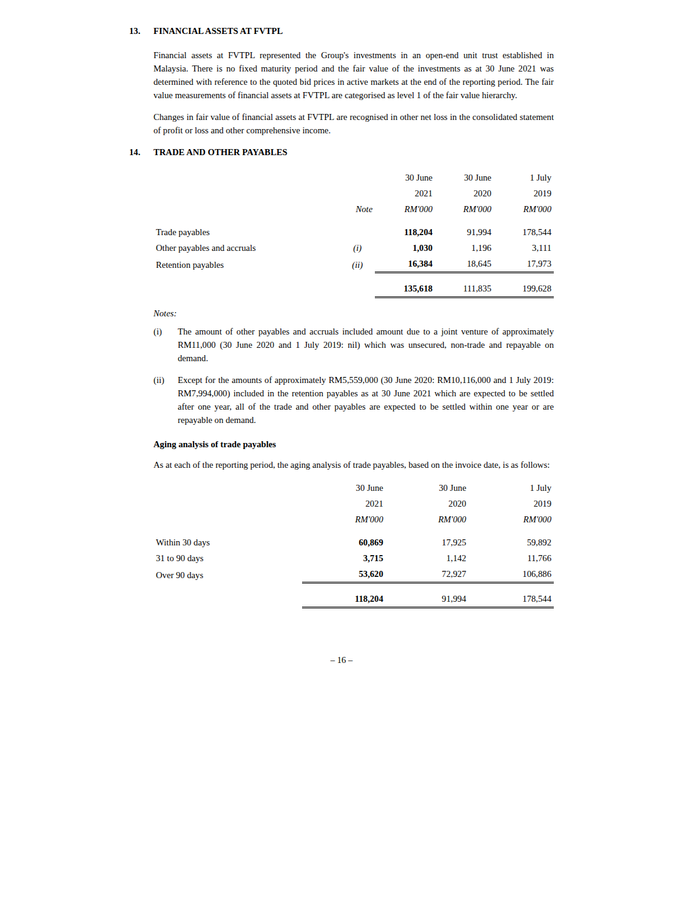13.
FINANCIAL ASSETS AT FVTPL
Financial assets at FVTPL represented the Group's investments in an open-end unit trust established in Malaysia. There is no fixed maturity period and the fair value of the investments as at 30 June 2021 was determined with reference to the quoted bid prices in active markets at the end of the reporting period. The fair value measurements of financial assets at FVTPL are categorised as level 1 of the fair value hierarchy.
Changes in fair value of financial assets at FVTPL are recognised in other net loss in the consolidated statement of profit or loss and other comprehensive income.
14.
TRADE AND OTHER PAYABLES
| | | 30 June | 30 June | 1 July |
| --- | --- | --- | --- | --- |
| | | 2021 | 2020 | 2019 |
| | Note | RM'000 | RM'000 | RM'000 |
| Trade payables | | 118,204 | 91,994 | 178,544 |
| Other payables and accruals | (i) | 1,030 | 1,196 | 3,111 |
| Retention payables | (ii) | 16,384 | 18,645 | 17,973 |
| | | 135,618 | 111,835 | 199,628 |
Notes:
(i)
The amount of other payables and accruals included amount due to a joint venture of approximately RM11,000 (30 June 2020 and 1 July 2019: nil) which was unsecured, non-trade and repayable on demand.
(ii)
Except for the amounts of approximately RM5,559,000 (30 June 2020: RM10,116,000 and 1 July 2019: RM7,994,000) included in the retention payables as at 30 June 2021 which are expected to be settled after one year, all of the trade and other payables are expected to be settled within one year or are repayable on demand.
Aging analysis of trade payables
As at each of the reporting period, the aging analysis of trade payables, based on the invoice date, is as follows:
| | 30 June | 30 June | 1 July |
| --- | --- | --- | --- |
| | 2021 | 2020 | 2019 |
| | RM'000 | RM'000 | RM'000 |
| Within 30 days | 60,869 | 17,925 | 59,892 |
| 31 to 90 days | 3,715 | 1,142 | 11,766 |
| Over 90 days | 53,620 | 72,927 | 106,886 |
| | 118,204 | 91,994 | 178,544 |
– 16 –